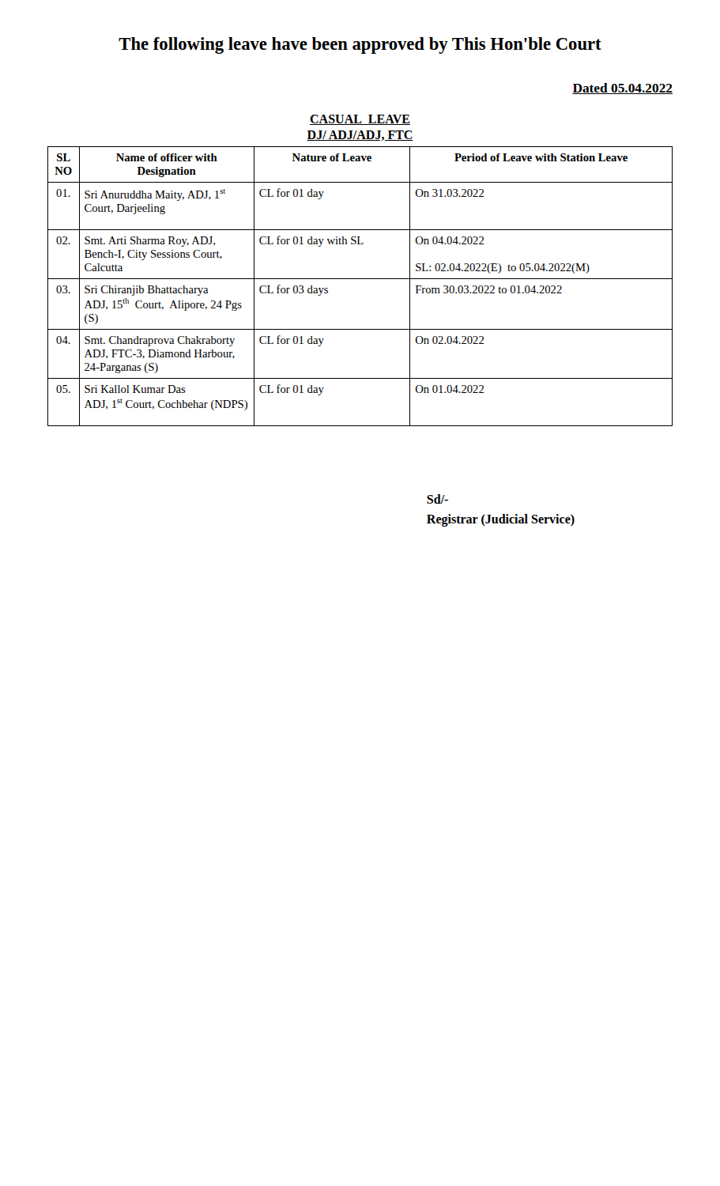The following leave have been approved by This Hon'ble Court
Dated 05.04.2022
CASUAL LEAVE
DJ/ ADJ/ADJ, FTC
| SL NO | Name of officer with Designation | Nature of Leave | Period of Leave with Station Leave |
| --- | --- | --- | --- |
| 01. | Sri Anuruddha Maity, ADJ, 1 st Court, Darjeeling | CL for 01 day | On 31.03.2022 |
| 02. | Smt. Arti Sharma Roy, ADJ, Bench-I, City Sessions Court, Calcutta | CL for 01 day with SL | On 04.04.2022 SL: 02.04.2022(E) to 05.04.2022(M) |
| 03. | Sri Chiranjib Bhattacharya ADJ, 15 th Court, Alipore, 24 Pgs (S) | CL for 03 days | From 30.03.2022 to 01.04.2022 |
| 04. | Smt. Chandraprova Chakraborty ADJ, FTC-3, Diamond Harbour, 24-Parganas (S) | CL for 01 day | On 02.04.2022 |
| 05. | Sri Kallol Kumar Das ADJ, 1 st Court, Cochbehar (NDPS) | CL for 01 day | On 01.04.2022 |
Sd/-
Registrar (Judicial Service)